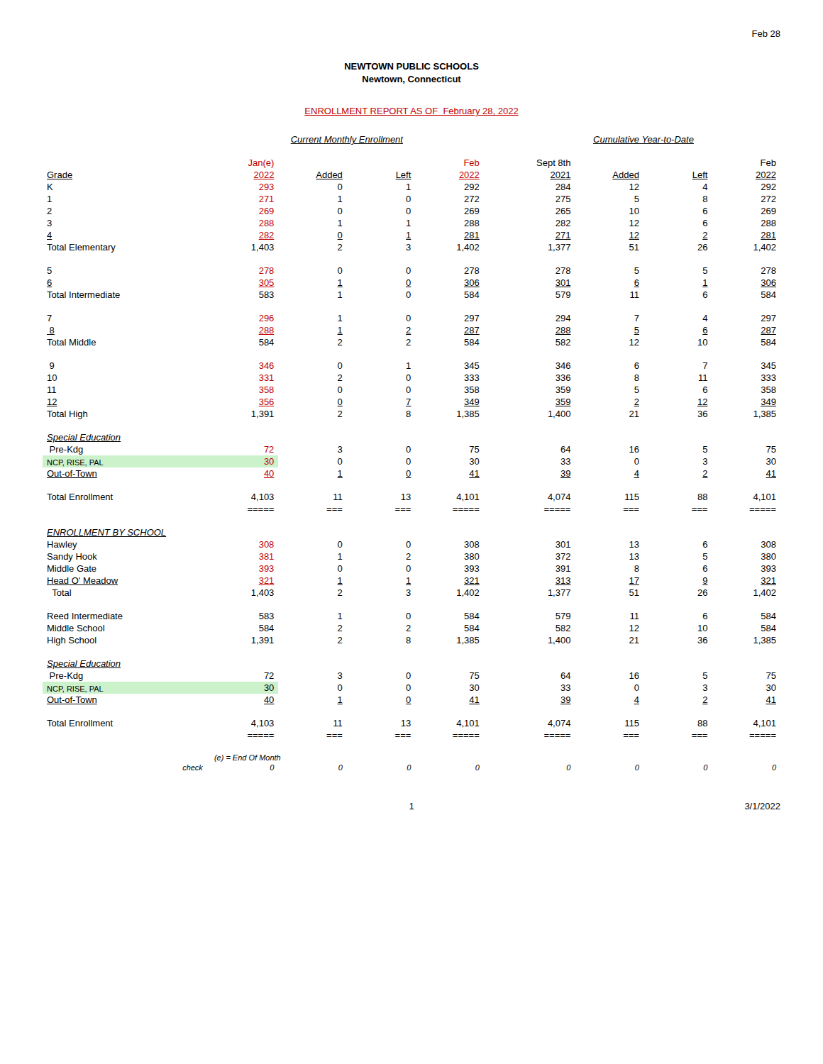Feb 28
NEWTOWN PUBLIC SCHOOLS
Newtown, Connecticut
ENROLLMENT REPORT AS OF February 28, 2022
| | Current Monthly Enrollment | | Cumulative Year-to-Date |
| | Jan(e) | | | Feb | | Sept 8th | | | Feb |
| Grade | 2022 | Added | Left | 2022 | | 2021 | Added | Left | 2022 |
| K | 293 | 0 | 1 | 292 | | 284 | 12 | 4 | 292 |
| 1 | 271 | 1 | 0 | 272 | | 275 | 5 | 8 | 272 |
| 2 | 269 | 0 | 0 | 269 | | 265 | 10 | 6 | 269 |
| 3 | 288 | 1 | 1 | 288 | | 282 | 12 | 6 | 288 |
| 4 | 282 | 0 | 1 | 281 | | 271 | 12 | 2 | 281 |
| Total Elementary | 1,403 | 2 | 3 | 1,402 | | 1,377 | 51 | 26 | 1,402 |
| 5 | 278 | 0 | 0 | 278 | | 278 | 5 | 5 | 278 |
| 6 | 305 | 1 | 0 | 306 | | 301 | 6 | 1 | 306 |
| Total Intermediate | 583 | 1 | 0 | 584 | | 579 | 11 | 6 | 584 |
| 7 | 296 | 1 | 0 | 297 | | 294 | 7 | 4 | 297 |
| 8 | 288 | 1 | 2 | 287 | | 288 | 5 | 6 | 287 |
| Total Middle | 584 | 2 | 2 | 584 | | 582 | 12 | 10 | 584 |
| 9 | 346 | 0 | 1 | 345 | | 346 | 6 | 7 | 345 |
| 10 | 331 | 2 | 0 | 333 | | 336 | 8 | 11 | 333 |
| 11 | 358 | 0 | 0 | 358 | | 359 | 5 | 6 | 358 |
| 12 | 356 | 0 | 7 | 349 | | 359 | 2 | 12 | 349 |
| Total High | 1,391 | 2 | 8 | 1,385 | | 1,400 | 21 | 36 | 1,385 |
| Special Education | |
| Pre-Kdg | 72 | 3 | 0 | 75 | | 64 | 16 | 5 | 75 |
| NCP, RISE, PAL | 30 | 0 | 0 | 30 | | 33 | 0 | 3 | 30 |
| Out-of-Town | 40 | 1 | 0 | 41 | | 39 | 4 | 2 | 41 |
| Total Enrollment | 4,103 | 11 | 13 | 4,101 | | 4,074 | 115 | 88 | 4,101 |
| | ===== | === | === | ===== | | ===== | === | === | ===== |
| ENROLLMENT BY SCHOOL | |
| Hawley | 308 | 0 | 0 | 308 | | 301 | 13 | 6 | 308 |
| Sandy Hook | 381 | 1 | 2 | 380 | | 372 | 13 | 5 | 380 |
| Middle Gate | 393 | 0 | 0 | 393 | | 391 | 8 | 6 | 393 |
| Head O' Meadow | 321 | 1 | 1 | 321 | | 313 | 17 | 9 | 321 |
| Total | 1,403 | 2 | 3 | 1,402 | | 1,377 | 51 | 26 | 1,402 |
| Reed Intermediate | 583 | 1 | 0 | 584 | | 579 | 11 | 6 | 584 |
| Middle School | 584 | 2 | 2 | 584 | | 582 | 12 | 10 | 584 |
| High School | 1,391 | 2 | 8 | 1,385 | | 1,400 | 21 | 36 | 1,385 |
| Special Education | |
| Pre-Kdg | 72 | 3 | 0 | 75 | | 64 | 16 | 5 | 75 |
| NCP, RISE, PAL | 30 | 0 | 0 | 30 | | 33 | 0 | 3 | 30 |
| Out-of-Town | 40 | 1 | 0 | 41 | | 39 | 4 | 2 | 41 |
| Total Enrollment | 4,103 | 11 | 13 | 4,101 | | 4,074 | 115 | 88 | 4,101 |
| | ===== | === | === | ===== | | ===== | === | === | ===== |
| | (e) = End Of Month | |
| check | 0 | 0 | 0 | 0 | | 0 | 0 | 0 | 0 |
1
3/1/2022